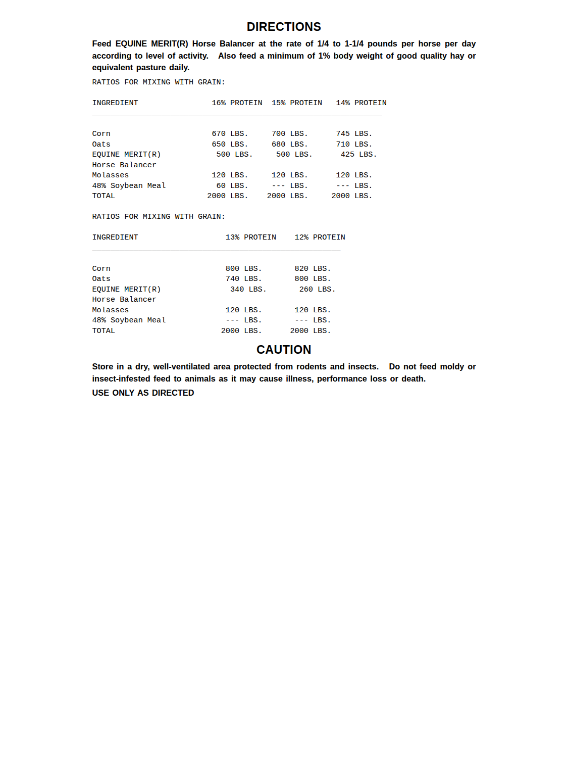DIRECTIONS
Feed EQUINE MERIT(R) Horse Balancer at the rate of 1/4 to 1-1/4 pounds per horse per day according to level of activity. Also feed a minimum of 1% body weight of good quality hay or equivalent pasture daily.
RATIOS FOR MIXING WITH GRAIN:

INGREDIENT                16% PROTEIN  15% PROTEIN   14% PROTEIN
_______________________________________________________________

Corn                      670 LBS.     700 LBS.      745 LBS.
Oats                      650 LBS.     680 LBS.      710 LBS.
EQUINE MERIT(R)            500 LBS.     500 LBS.      425 LBS.
Horse Balancer
Molasses                  120 LBS.     120 LBS.      120 LBS.
48% Soybean Meal           60 LBS.     --- LBS.      --- LBS.
TOTAL                    2000 LBS.    2000 LBS.     2000 LBS.

RATIOS FOR MIXING WITH GRAIN:

INGREDIENT                   13% PROTEIN    12% PROTEIN
______________________________________________________

Corn                         800 LBS.       820 LBS.
Oats                         740 LBS.       800 LBS.
EQUINE MERIT(R)               340 LBS.       260 LBS.
Horse Balancer
Molasses                     120 LBS.       120 LBS.
48% Soybean Meal             --- LBS.       --- LBS.
TOTAL                       2000 LBS.      2000 LBS.
CAUTION
Store in a dry, well-ventilated area protected from rodents and insects. Do not feed moldy or insect-infested feed to animals as it may cause illness, performance loss or death.
USE ONLY AS DIRECTED